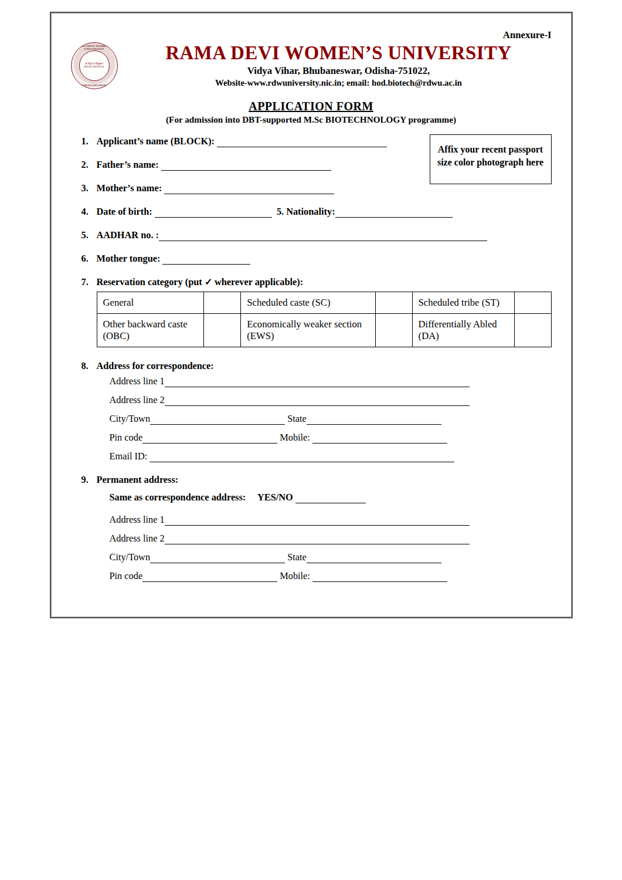Annexure-I
RAMA DEVI WOMEN'S UNIVERSITY
सा विद्या या विमुक्तये
BHUBANESWAR
BHUBANESWAR
RAMA DEVI WOMEN’S UNIVERSITY
Vidya Vihar, Bhubaneswar, Odisha-751022,
Website-www.rdwuniversity.nic.in; email: hod.biotech@rdwu.ac.in
APPLICATION FORM
(For admission into DBT-supported M.Sc BIOTECHNOLOGY programme)
Affix your recent passport size color photograph here
Applicant’s name (BLOCK):
Father’s name:
Mother’s name:
Date of birth: 5. Nationality:
AADHAR no. :
Mother tongue:
Reservation category (put ✓ wherever applicable):
| General | | Scheduled caste (SC) | | Scheduled tribe (ST) | |
| Other backward caste (OBC) | | Economically weaker section (EWS) | | Differentially Abled (DA) | |
Address for correspondence:
Address line 1
Address line 2
City/Town State
Pin code Mobile:
Email ID:
Permanent address:
Same as correspondence address: YES/NO
Address line 1
Address line 2
City/Town State
Pin code Mobile: